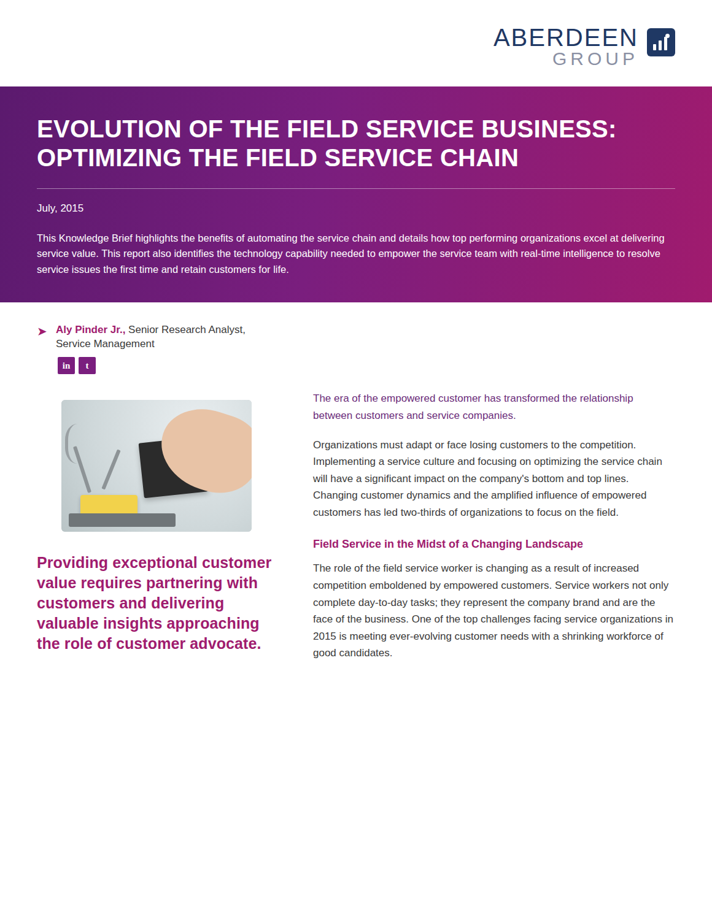ABERDEEN
GROUP
Evolution of the Field Service Business:
Optimizing the Field Service Chain
July, 2015
This Knowledge Brief highlights the benefits of automating the service chain and details how top performing organizations excel at delivering service value. This report also identifies the technology capability needed to empower the service team with real-time intelligence to resolve service issues the first time and retain customers for life.
➤
Aly Pinder Jr., Senior Research Analyst,
Service Management
in t
Providing exceptional customer value requires partnering with customers and delivering valuable insights approaching the role of customer advocate.
The era of the empowered customer has transformed the relationship between customers and service companies.
Organizations must adapt or face losing customers to the competition. Implementing a service culture and focusing on optimizing the service chain will have a significant impact on the company's bottom and top lines. Changing customer dynamics and the amplified influence of empowered customers has led two-thirds of organizations to focus on the field.
Field Service in the Midst of a Changing Landscape
The role of the field service worker is changing as a result of increased competition emboldened by empowered customers. Service workers not only complete day-to-day tasks; they represent the company brand and are the face of the business. One of the top challenges facing service organizations in 2015 is meeting ever-evolving customer needs with a shrinking workforce of good candidates.